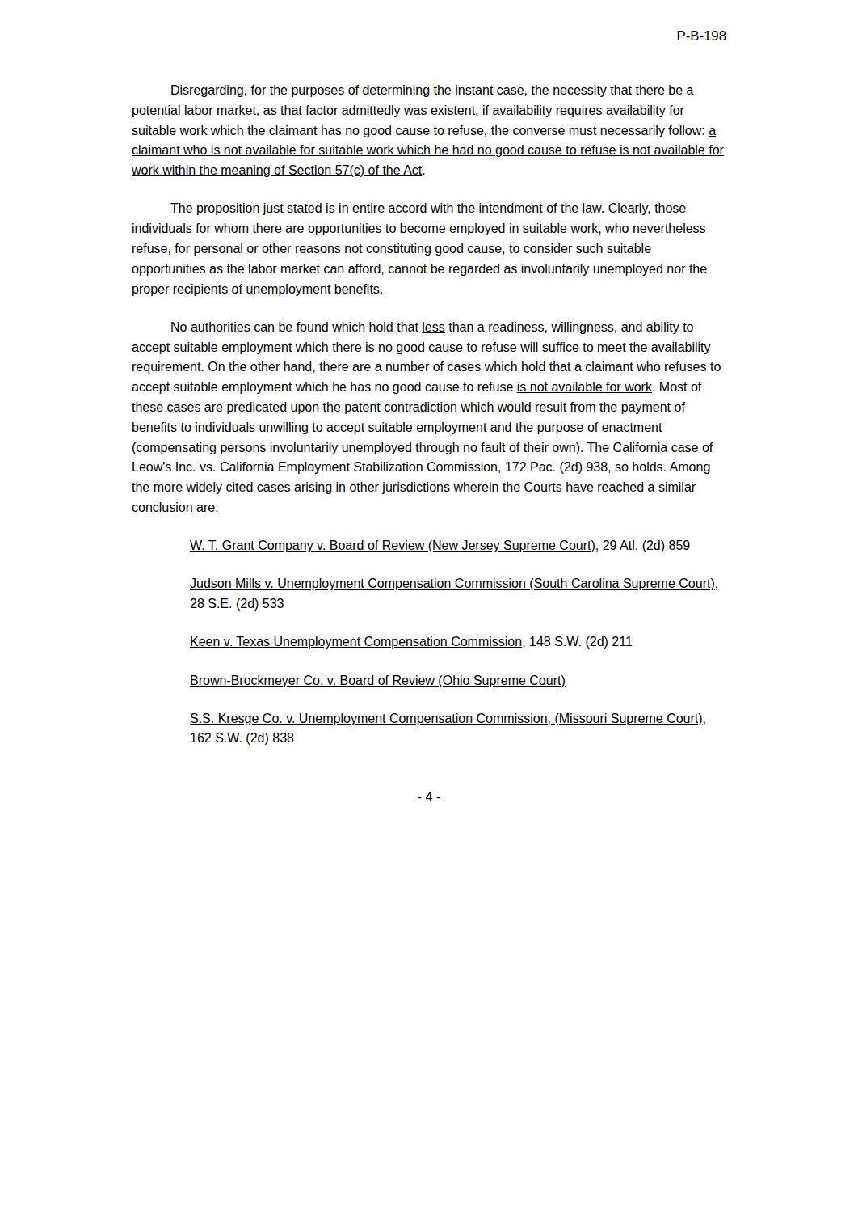P-B-198
Disregarding, for the purposes of determining the instant case, the necessity that there be a potential labor market, as that factor admittedly was existent, if availability requires availability for suitable work which the claimant has no good cause to refuse, the converse must necessarily follow: a claimant who is not available for suitable work which he had no good cause to refuse is not available for work within the meaning of Section 57(c) of the Act.
The proposition just stated is in entire accord with the intendment of the law. Clearly, those individuals for whom there are opportunities to become employed in suitable work, who nevertheless refuse, for personal or other reasons not constituting good cause, to consider such suitable opportunities as the labor market can afford, cannot be regarded as involuntarily unemployed nor the proper recipients of unemployment benefits.
No authorities can be found which hold that less than a readiness, willingness, and ability to accept suitable employment which there is no good cause to refuse will suffice to meet the availability requirement. On the other hand, there are a number of cases which hold that a claimant who refuses to accept suitable employment which he has no good cause to refuse is not available for work. Most of these cases are predicated upon the patent contradiction which would result from the payment of benefits to individuals unwilling to accept suitable employment and the purpose of enactment (compensating persons involuntarily unemployed through no fault of their own). The California case of Leow's Inc. vs. California Employment Stabilization Commission, 172 Pac. (2d) 938, so holds. Among the more widely cited cases arising in other jurisdictions wherein the Courts have reached a similar conclusion are:
W. T. Grant Company v. Board of Review (New Jersey Supreme Court), 29 Atl. (2d) 859
Judson Mills v. Unemployment Compensation Commission (South Carolina Supreme Court), 28 S.E. (2d) 533
Keen v. Texas Unemployment Compensation Commission, 148 S.W. (2d) 211
Brown-Brockmeyer Co. v. Board of Review (Ohio Supreme Court)
S.S. Kresge Co. v. Unemployment Compensation Commission, (Missouri Supreme Court), 162 S.W. (2d) 838
- 4 -